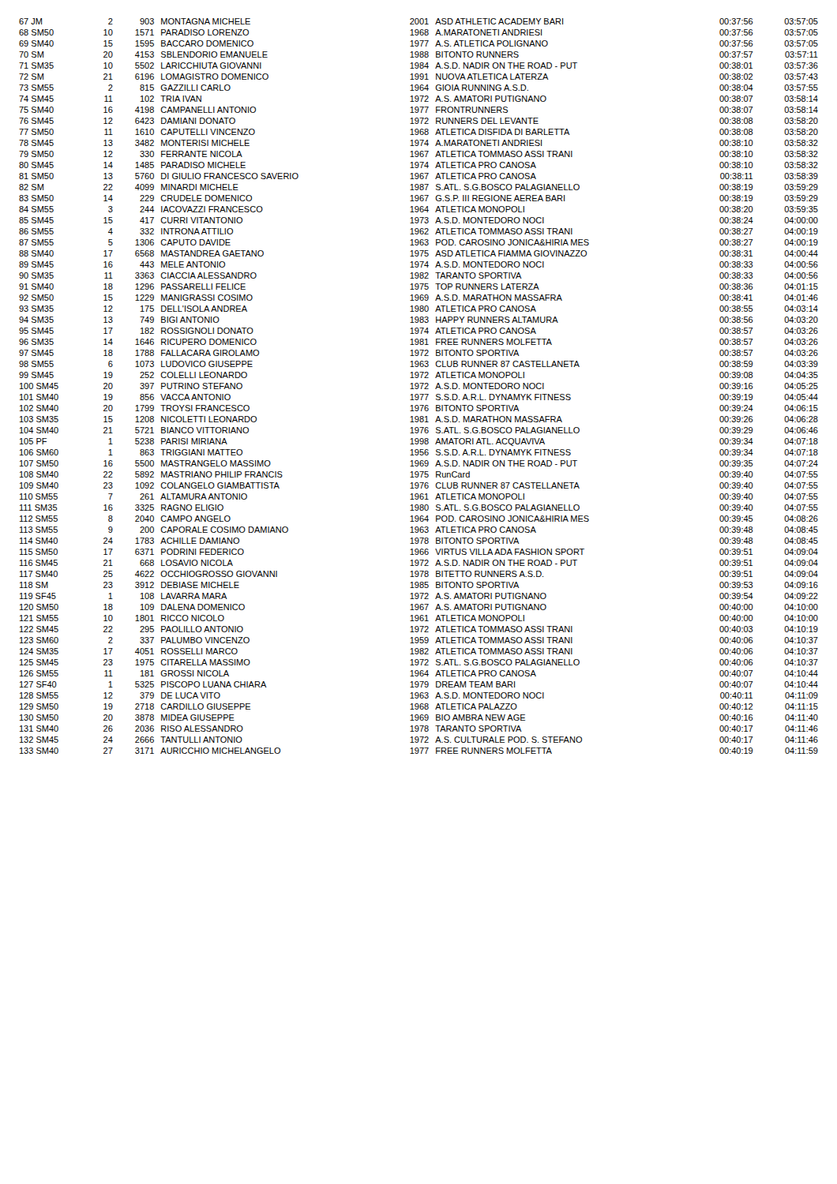| 67 JM | 2 | 903 | MONTAGNA MICHELE | 2001 | ASD ATHLETIC ACADEMY BARI | 00:37:56 | 03:57:05 |
| 68 SM50 | 10 | 1571 | PARADISO LORENZO | 1968 | A.MARATONETI ANDRIESI | 00:37:56 | 03:57:05 |
| 69 SM40 | 15 | 1595 | BACCARO DOMENICO | 1977 | A.S. ATLETICA POLIGNANO | 00:37:56 | 03:57:05 |
| 70 SM | 20 | 4153 | SBLENDORIO EMANUELE | 1988 | BITONTO RUNNERS | 00:37:57 | 03:57:11 |
| 71 SM35 | 10 | 5502 | LARICCHIUTA GIOVANNI | 1984 | A.S.D. NADIR ON THE ROAD - PUT | 00:38:01 | 03:57:36 |
| 72 SM | 21 | 6196 | LOMAGISTRO DOMENICO | 1991 | NUOVA ATLETICA LATERZA | 00:38:02 | 03:57:43 |
| 73 SM55 | 2 | 815 | GAZZILLI CARLO | 1964 | GIOIA RUNNING A.S.D. | 00:38:04 | 03:57:55 |
| 74 SM45 | 11 | 102 | TRIA IVAN | 1972 | A.S. AMATORI PUTIGNANO | 00:38:07 | 03:58:14 |
| 75 SM40 | 16 | 4198 | CAMPANELLI ANTONIO | 1977 | FRONTRUNNERS | 00:38:07 | 03:58:14 |
| 76 SM45 | 12 | 6423 | DAMIANI DONATO | 1972 | RUNNERS DEL LEVANTE | 00:38:08 | 03:58:20 |
| 77 SM50 | 11 | 1610 | CAPUTELLI VINCENZO | 1968 | ATLETICA DISFIDA DI BARLETTA | 00:38:08 | 03:58:20 |
| 78 SM45 | 13 | 3482 | MONTERISI MICHELE | 1974 | A.MARATONETI ANDRIESI | 00:38:10 | 03:58:32 |
| 79 SM50 | 12 | 330 | FERRANTE NICOLA | 1967 | ATLETICA TOMMASO ASSI TRANI | 00:38:10 | 03:58:32 |
| 80 SM45 | 14 | 1485 | PARADISO MICHELE | 1974 | ATLETICA PRO CANOSA | 00:38:10 | 03:58:32 |
| 81 SM50 | 13 | 5760 | DI GIULIO FRANCESCO SAVERIO | 1967 | ATLETICA PRO CANOSA | 00:38:11 | 03:58:39 |
| 82 SM | 22 | 4099 | MINARDI MICHELE | 1987 | S.ATL. S.G.BOSCO PALAGIANELLO | 00:38:19 | 03:59:29 |
| 83 SM50 | 14 | 229 | CRUDELE DOMENICO | 1967 | G.S.P. III REGIONE AEREA BARI | 00:38:19 | 03:59:29 |
| 84 SM55 | 3 | 244 | IACOVAZZI FRANCESCO | 1964 | ATLETICA MONOPOLI | 00:38:20 | 03:59:35 |
| 85 SM45 | 15 | 417 | CURRI VITANTONIO | 1973 | A.S.D. MONTEDORO NOCI | 00:38:24 | 04:00:00 |
| 86 SM55 | 4 | 332 | INTRONA ATTILIO | 1962 | ATLETICA TOMMASO ASSI TRANI | 00:38:27 | 04:00:19 |
| 87 SM55 | 5 | 1306 | CAPUTO DAVIDE | 1963 | POD. CAROSINO JONICA&HIRIA MES | 00:38:27 | 04:00:19 |
| 88 SM40 | 17 | 6568 | MASTANDREA GAETANO | 1975 | ASD ATLETICA FIAMMA GIOVINAZZO | 00:38:31 | 04:00:44 |
| 89 SM45 | 16 | 443 | MELE ANTONIO | 1974 | A.S.D. MONTEDORO NOCI | 00:38:33 | 04:00:56 |
| 90 SM35 | 11 | 3363 | CIACCIA ALESSANDRO | 1982 | TARANTO SPORTIVA | 00:38:33 | 04:00:56 |
| 91 SM40 | 18 | 1296 | PASSARELLI FELICE | 1975 | TOP RUNNERS LATERZA | 00:38:36 | 04:01:15 |
| 92 SM50 | 15 | 1229 | MANIGRASSI COSIMO | 1969 | A.S.D. MARATHON MASSAFRA | 00:38:41 | 04:01:46 |
| 93 SM35 | 12 | 175 | DELL'ISOLA ANDREA | 1980 | ATLETICA PRO CANOSA | 00:38:55 | 04:03:14 |
| 94 SM35 | 13 | 749 | BIGI ANTONIO | 1983 | HAPPY RUNNERS ALTAMURA | 00:38:56 | 04:03:20 |
| 95 SM45 | 17 | 182 | ROSSIGNOLI DONATO | 1974 | ATLETICA PRO CANOSA | 00:38:57 | 04:03:26 |
| 96 SM35 | 14 | 1646 | RICUPERO DOMENICO | 1981 | FREE RUNNERS MOLFETTA | 00:38:57 | 04:03:26 |
| 97 SM45 | 18 | 1788 | FALLACARA GIROLAMO | 1972 | BITONTO SPORTIVA | 00:38:57 | 04:03:26 |
| 98 SM55 | 6 | 1073 | LUDOVICO GIUSEPPE | 1963 | CLUB RUNNER 87 CASTELLANETA | 00:38:59 | 04:03:39 |
| 99 SM45 | 19 | 252 | COLELLI LEONARDO | 1972 | ATLETICA MONOPOLI | 00:39:08 | 04:04:35 |
| 100 SM45 | 20 | 397 | PUTRINO STEFANO | 1972 | A.S.D. MONTEDORO NOCI | 00:39:16 | 04:05:25 |
| 101 SM40 | 19 | 856 | VACCA ANTONIO | 1977 | S.S.D. A.R.L. DYNAMYK FITNESS | 00:39:19 | 04:05:44 |
| 102 SM40 | 20 | 1799 | TROYSI FRANCESCO | 1976 | BITONTO SPORTIVA | 00:39:24 | 04:06:15 |
| 103 SM35 | 15 | 1208 | NICOLETTI LEONARDO | 1981 | A.S.D. MARATHON MASSAFRA | 00:39:26 | 04:06:28 |
| 104 SM40 | 21 | 5721 | BIANCO VITTORIANO | 1976 | S.ATL. S.G.BOSCO PALAGIANELLO | 00:39:29 | 04:06:46 |
| 105 PF | 1 | 5238 | PARISI MIRIANA | 1998 | AMATORI ATL. ACQUAVIVA | 00:39:34 | 04:07:18 |
| 106 SM60 | 1 | 863 | TRIGGIANI MATTEO | 1956 | S.S.D. A.R.L. DYNAMYK FITNESS | 00:39:34 | 04:07:18 |
| 107 SM50 | 16 | 5500 | MASTRANGELO MASSIMO | 1969 | A.S.D. NADIR ON THE ROAD - PUT | 00:39:35 | 04:07:24 |
| 108 SM40 | 22 | 5892 | MASTRIANO PHILIP FRANCIS | 1975 | RunCard | 00:39:40 | 04:07:55 |
| 109 SM40 | 23 | 1092 | COLANGELO GIAMBATTISTA | 1976 | CLUB RUNNER 87 CASTELLANETA | 00:39:40 | 04:07:55 |
| 110 SM55 | 7 | 261 | ALTAMURA ANTONIO | 1961 | ATLETICA MONOPOLI | 00:39:40 | 04:07:55 |
| 111 SM35 | 16 | 3325 | RAGNO ELIGIO | 1980 | S.ATL. S.G.BOSCO PALAGIANELLO | 00:39:40 | 04:07:55 |
| 112 SM55 | 8 | 2040 | CAMPO ANGELO | 1964 | POD. CAROSINO JONICA&HIRIA MES | 00:39:45 | 04:08:26 |
| 113 SM55 | 9 | 200 | CAPORALE COSIMO DAMIANO | 1963 | ATLETICA PRO CANOSA | 00:39:48 | 04:08:45 |
| 114 SM40 | 24 | 1783 | ACHILLE DAMIANO | 1978 | BITONTO SPORTIVA | 00:39:48 | 04:08:45 |
| 115 SM50 | 17 | 6371 | PODRINI FEDERICO | 1966 | VIRTUS VILLA ADA FASHION SPORT | 00:39:51 | 04:09:04 |
| 116 SM45 | 21 | 668 | LOSAVIO NICOLA | 1972 | A.S.D. NADIR ON THE ROAD - PUT | 00:39:51 | 04:09:04 |
| 117 SM40 | 25 | 4622 | OCCHIOGROSSO GIOVANNI | 1978 | BITETTO RUNNERS A.S.D. | 00:39:51 | 04:09:04 |
| 118 SM | 23 | 3912 | DEBIASE MICHELE | 1985 | BITONTO SPORTIVA | 00:39:53 | 04:09:16 |
| 119 SF45 | 1 | 108 | LAVARRA MARA | 1972 | A.S. AMATORI PUTIGNANO | 00:39:54 | 04:09:22 |
| 120 SM50 | 18 | 109 | DALENA DOMENICO | 1967 | A.S. AMATORI PUTIGNANO | 00:40:00 | 04:10:00 |
| 121 SM55 | 10 | 1801 | RICCO NICOLO | 1961 | ATLETICA MONOPOLI | 00:40:00 | 04:10:00 |
| 122 SM45 | 22 | 295 | PAOLILLO ANTONIO | 1972 | ATLETICA TOMMASO ASSI TRANI | 00:40:03 | 04:10:19 |
| 123 SM60 | 2 | 337 | PALUMBO VINCENZO | 1959 | ATLETICA TOMMASO ASSI TRANI | 00:40:06 | 04:10:37 |
| 124 SM35 | 17 | 4051 | ROSSELLI MARCO | 1982 | ATLETICA TOMMASO ASSI TRANI | 00:40:06 | 04:10:37 |
| 125 SM45 | 23 | 1975 | CITARELLA MASSIMO | 1972 | S.ATL. S.G.BOSCO PALAGIANELLO | 00:40:06 | 04:10:37 |
| 126 SM55 | 11 | 181 | GROSSI NICOLA | 1964 | ATLETICA PRO CANOSA | 00:40:07 | 04:10:44 |
| 127 SF40 | 1 | 5325 | PISCOPO LUANA CHIARA | 1979 | DREAM TEAM BARI | 00:40:07 | 04:10:44 |
| 128 SM55 | 12 | 379 | DE LUCA VITO | 1963 | A.S.D. MONTEDORO NOCI | 00:40:11 | 04:11:09 |
| 129 SM50 | 19 | 2718 | CARDILLO GIUSEPPE | 1968 | ATLETICA PALAZZO | 00:40:12 | 04:11:15 |
| 130 SM50 | 20 | 3878 | MIDEA GIUSEPPE | 1969 | BIO AMBRA NEW AGE | 00:40:16 | 04:11:40 |
| 131 SM40 | 26 | 2036 | RISO ALESSANDRO | 1978 | TARANTO SPORTIVA | 00:40:17 | 04:11:46 |
| 132 SM45 | 24 | 2666 | TANTULLI ANTONIO | 1972 | A.S. CULTURALE POD. S. STEFANO | 00:40:17 | 04:11:46 |
| 133 SM40 | 27 | 3171 | AURICCHIO MICHELANGELO | 1977 | FREE RUNNERS MOLFETTA | 00:40:19 | 04:11:59 |